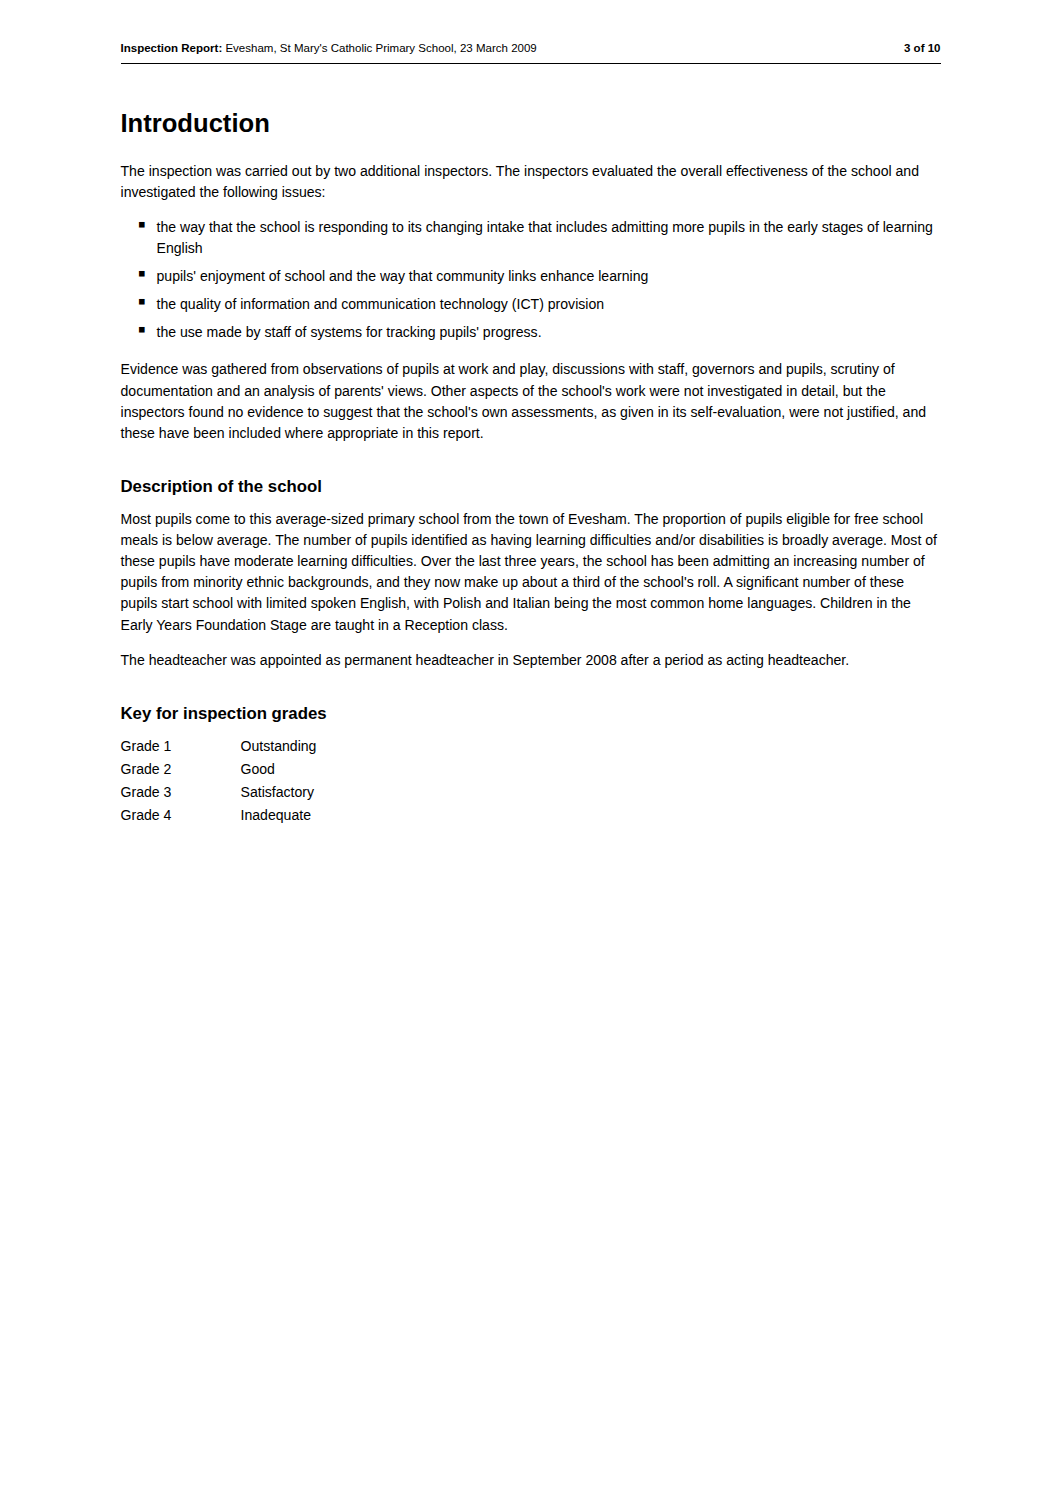Inspection Report: Evesham, St Mary's Catholic Primary School, 23 March 2009
3 of 10
Introduction
The inspection was carried out by two additional inspectors. The inspectors evaluated the overall effectiveness of the school and investigated the following issues:
the way that the school is responding to its changing intake that includes admitting more pupils in the early stages of learning English
pupils' enjoyment of school and the way that community links enhance learning
the quality of information and communication technology (ICT) provision
the use made by staff of systems for tracking pupils' progress.
Evidence was gathered from observations of pupils at work and play, discussions with staff, governors and pupils, scrutiny of documentation and an analysis of parents' views. Other aspects of the school's work were not investigated in detail, but the inspectors found no evidence to suggest that the school's own assessments, as given in its self-evaluation, were not justified, and these have been included where appropriate in this report.
Description of the school
Most pupils come to this average-sized primary school from the town of Evesham. The proportion of pupils eligible for free school meals is below average. The number of pupils identified as having learning difficulties and/or disabilities is broadly average. Most of these pupils have moderate learning difficulties. Over the last three years, the school has been admitting an increasing number of pupils from minority ethnic backgrounds, and they now make up about a third of the school's roll. A significant number of these pupils start school with limited spoken English, with Polish and Italian being the most common home languages. Children in the Early Years Foundation Stage are taught in a Reception class.
The headteacher was appointed as permanent headteacher in September 2008 after a period as acting headteacher.
Key for inspection grades
| Grade 1 | Outstanding |
| Grade 2 | Good |
| Grade 3 | Satisfactory |
| Grade 4 | Inadequate |